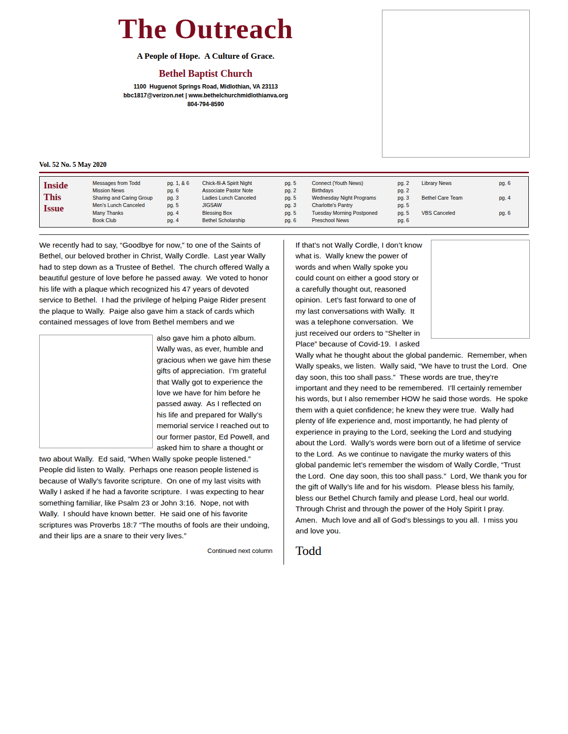The Outreach
A People of Hope. A Culture of Grace.
Bethel Baptist Church
1100 Huguenot Springs Road, Midlothian, VA 23113
bbc1817@verizon.net | www.bethelchurchmidlothianva.org
804-794-8590
Vol. 52 No. 5 May 2020
Inside
This
Issue
| Messages from Todd | pg. 1, & 6 |
| Mission News | pg. 6 |
| Sharing and Caring Group | pg. 3 |
| Men's Lunch Canceled | pg. 5 |
| Many Thanks | pg. 4 |
| Book Club | pg. 4 |
| Chick-fil-A Spirit Night | pg. 5 |
| Associate Pastor Note | pg. 2 |
| Ladies Lunch Canceled | pg. 5 |
| JIGSAW | pg. 3 |
| Blessing Box | pg. 5 |
| Bethel Scholarship | pg. 6 |
| Connect (Youth News) | pg. 2 |
| Birthdays | pg. 2 |
| Wednesday Night Programs | pg. 3 |
| Charlotte's Pantry | pg. 5 |
| Tuesday Morning Postponed | pg. 5 |
| Preschool News | pg. 6 |
| Library News | pg. 6 |
| Bethel Care Team | pg. 4 |
| VBS Canceled | pg. 6 |
We recently had to say, “Goodbye for now,” to one of the Saints of Bethel, our beloved brother in Christ, Wally Cordle. Last year Wally had to step down as a Trustee of Bethel. The church offered Wally a beautiful gesture of love before he passed away. We voted to honor his life with a plaque which recognized his 47 years of devoted service to Bethel. I had the privilege of helping Paige Rider present the plaque to Wally. Paige also gave him a stack of cards which contained messages of love from Bethel members and we
also gave him a photo album. Wally was, as ever, humble and gracious when we gave him these gifts of appreciation. I’m grateful that Wally got to experience the love we have for him before he passed away. As I reflected on his life and prepared for Wally’s memorial service I reached out to our former pastor, Ed Powell, and asked him to share a thought or two about Wally. Ed said, “When Wally spoke people listened.” People did listen to Wally. Perhaps one reason people listened is because of Wally’s favorite scripture. On one of my last visits with Wally I asked if he had a favorite scripture. I was expecting to hear something familiar, like Psalm 23 or John 3:16. Nope, not with Wally. I should have known better. He said one of his favorite scriptures was Proverbs 18:7 “The mouths of fools are their undoing, and their lips are a snare to their very lives.”
Continued next column
If that’s not Wally Cordle, I don’t know what is. Wally knew the power of words and when Wally spoke you could count on either a good story or a carefully thought out, reasoned opinion. Let’s fast forward to one of my last conversations with Wally. It was a telephone conversation. We just received our orders to “Shelter in Place” because of Covid-19. I asked Wally what he thought about the global pandemic. Remember, when Wally speaks, we listen. Wally said, “We have to trust the Lord. One day soon, this too shall pass.” These words are true, they’re important and they need to be remembered. I’ll certainly remember his words, but I also remember HOW he said those words. He spoke them with a quiet confidence; he knew they were true. Wally had plenty of life experience and, most importantly, he had plenty of experience in praying to the Lord, seeking the Lord and studying about the Lord. Wally’s words were born out of a lifetime of service to the Lord. As we continue to navigate the murky waters of this global pandemic let’s remember the wisdom of Wally Cordle, “Trust the Lord. One day soon, this too shall pass.” Lord, We thank you for the gift of Wally’s life and for his wisdom. Please bless his family, bless our Bethel Church family and please Lord, heal our world. Through Christ and through the power of the Holy Spirit I pray. Amen. Much love and all of God’s blessings to you all. I miss you and love you.
Todd